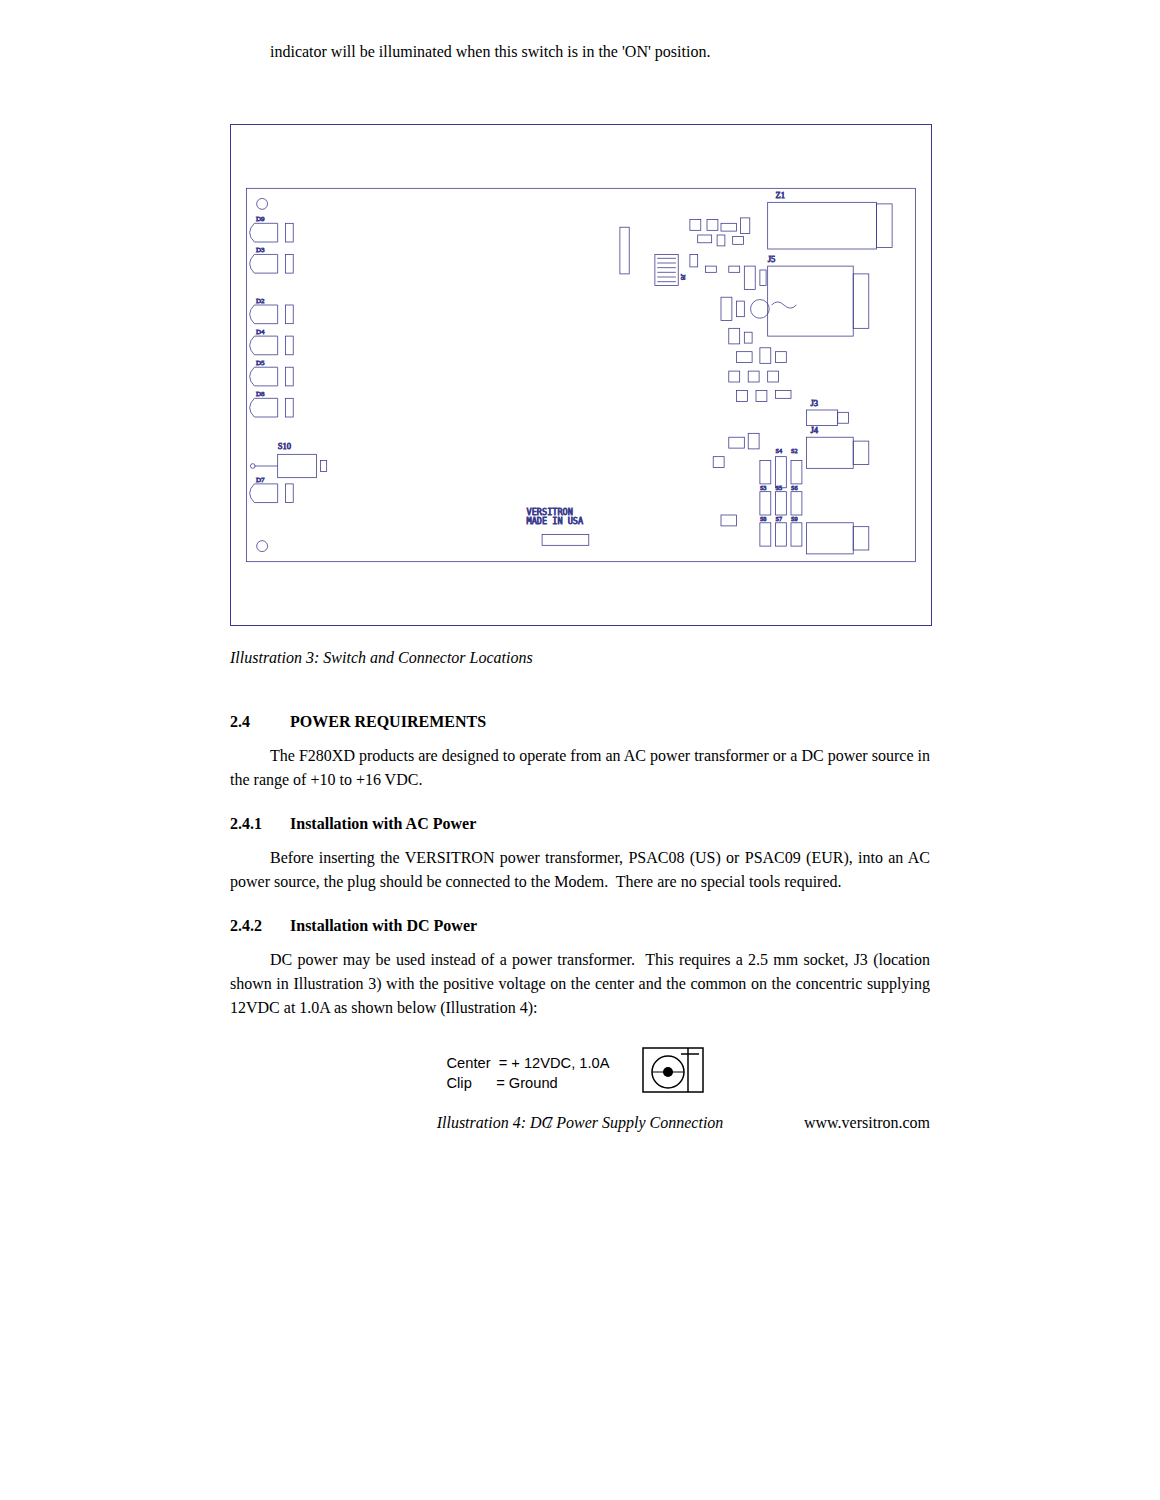indicator will be illuminated when this switch is in the 'ON' position.
D9 D3 D2 D4 D5 D8 S10 D7 Z1 J5 J6 J3 J4 S4 S2 S3 S5 S6 S8 S7 S9 VERSITRON MADE IN USA
Illustration 3: Switch and Connector Locations
2.4
POWER REQUIREMENTS
The F280XD products are designed to operate from an AC power transformer or a DC power source in the range of +10 to +16 VDC.
2.4.1
Installation with AC Power
Before inserting the VERSITRON power transformer, PSAC08 (US) or PSAC09 (EUR), into an AC power source, the plug should be connected to the Modem. There are no special tools required.
2.4.2
Installation with DC Power
DC power may be used instead of a power transformer. This requires a 2.5 mm socket, J3 (location shown in Illustration 3) with the positive voltage on the center and the common on the concentric supplying 12VDC at 1.0A as shown below (Illustration 4):
Center = + 12VDC, 1.0A
Clip = Ground
Illustration 4: DC Power Supply Connection
7 www.versitron.com